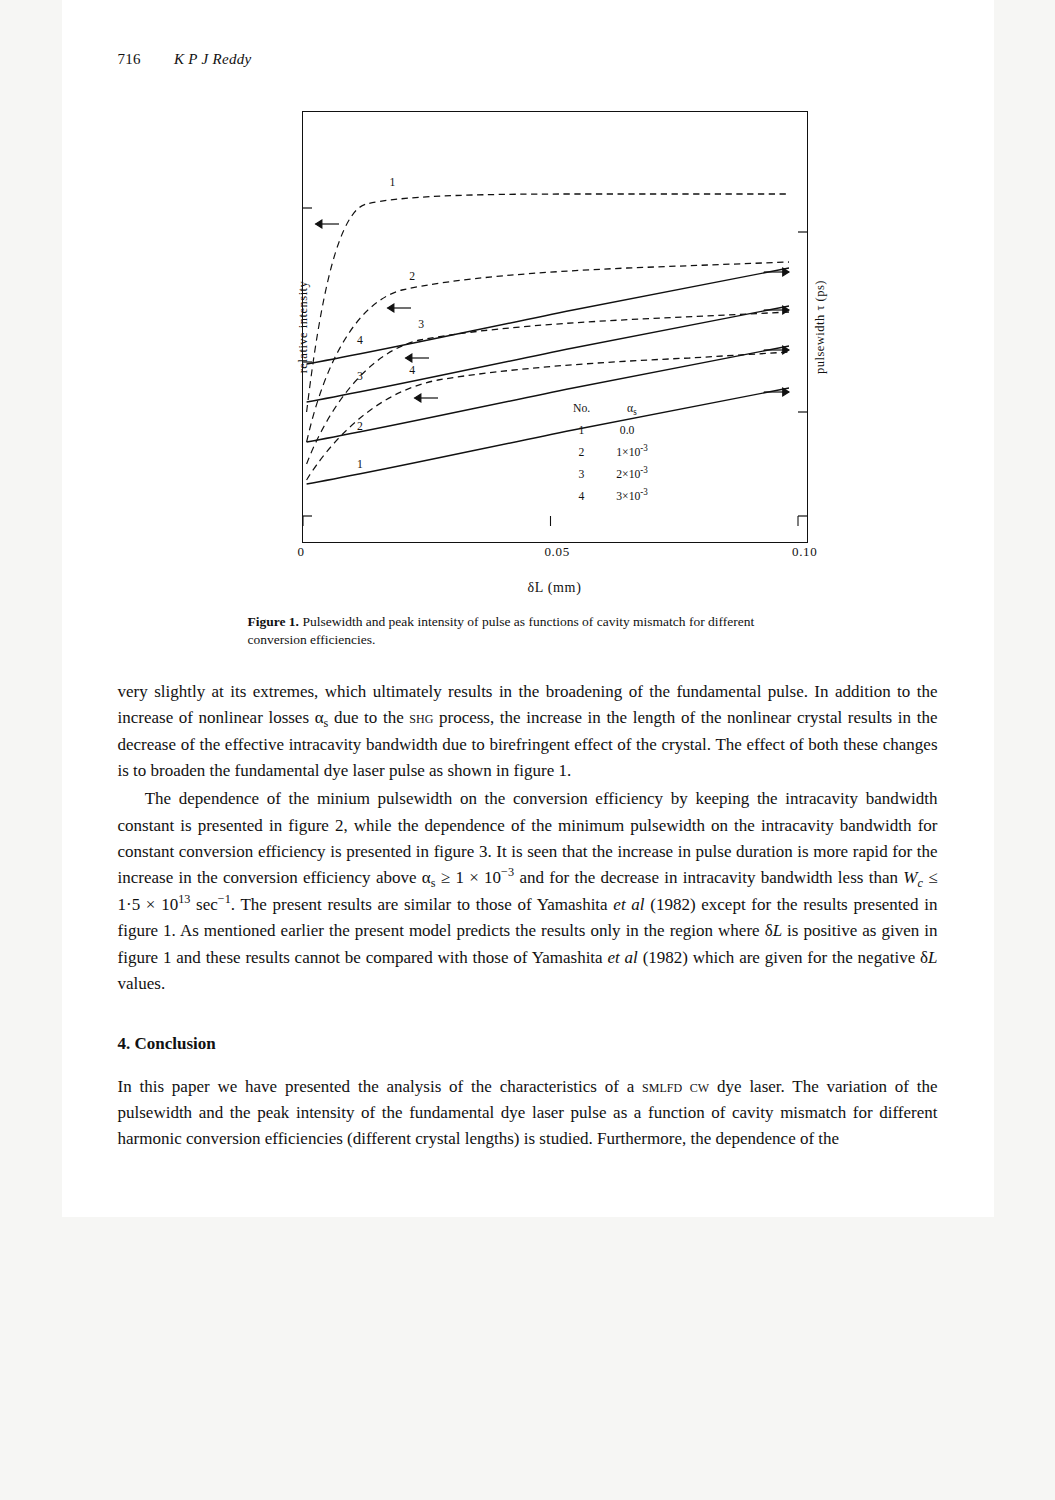716 K P J Reddy
relative intensity pulsewidth τ (ps) 3.0 1.5 0 20 10 0 1 2 3 4 3 4 2 1 No. αs 1 0.0 2 1×10-3 3 2×10-3 4 3×10-3
0 0.05 0.10
δL (mm)
Figure 1. Pulsewidth and peak intensity of pulse as functions of cavity mismatch for different conversion efficiencies.
very slightly at its extremes, which ultimately results in the broadening of the fundamental pulse. In addition to the increase of nonlinear losses αs due to the shg process, the increase in the length of the nonlinear crystal results in the decrease of the effective intracavity bandwidth due to birefringent effect of the crystal. The effect of both these changes is to broaden the fundamental dye laser pulse as shown in figure 1.
The dependence of the minium pulsewidth on the conversion efficiency by keeping the intracavity bandwidth constant is presented in figure 2, while the dependence of the minimum pulsewidth on the intracavity bandwidth for constant conversion efficiency is presented in figure 3. It is seen that the increase in pulse duration is more rapid for the increase in the conversion efficiency above αs ≥ 1 × 10−3 and for the decrease in intracavity bandwidth less than Wc ≤ 1·5 × 1013 sec−1. The present results are similar to those of Yamashita et al (1982) except for the results presented in figure 1. As mentioned earlier the present model predicts the results only in the region where δL is positive as given in figure 1 and these results cannot be compared with those of Yamashita et al (1982) which are given for the negative δL values.
4. Conclusion
In this paper we have presented the analysis of the characteristics of a smlfd cw dye laser. The variation of the pulsewidth and the peak intensity of the fundamental dye laser pulse as a function of cavity mismatch for different harmonic conversion efficiencies (different crystal lengths) is studied. Furthermore, the dependence of the